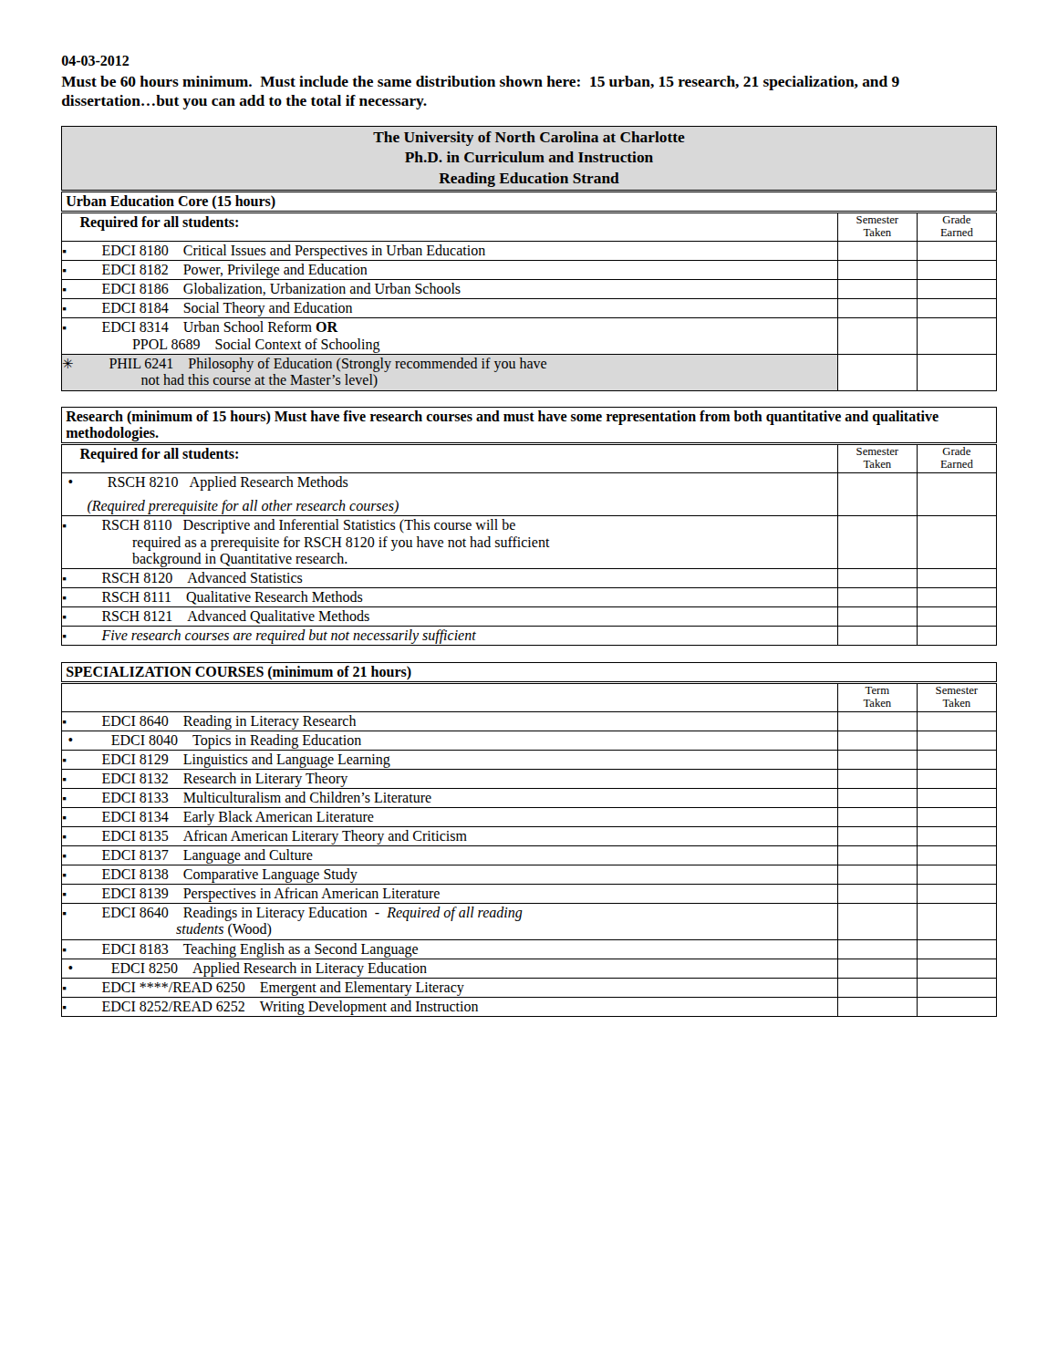04-03-2012
Must be 60 hours minimum. Must include the same distribution shown here: 15 urban, 15 research, 21 specialization, and 9 dissertation…but you can add to the total if necessary.
| The University of North Carolina at Charlotte Ph.D. in Curriculum and Instruction Reading Education Strand |
| Urban Education Core (15 hours) |
| Required for all students: | Semester Taken | Grade Earned |
| EDCI 8180 Critical Issues and Perspectives in Urban Education | | |
| EDCI 8182 Power, Privilege and Education | | |
| EDCI 8186 Globalization, Urbanization and Urban Schools | | |
| EDCI 8184 Social Theory and Education | | |
| EDCI 8314 Urban School Reform OR PPOL 8689 Social Context of Schooling | | |
| PHIL 6241 Philosophy of Education (Strongly recommended if you have not had this course at the Master’s level) | | |
| Research (minimum of 15 hours) Must have five research courses and must have some representation from both quantitative and qualitative methodologies. |
| Required for all students: | Semester Taken | Grade Earned |
| RSCH 8210 Applied Research Methods (Required prerequisite for all other research courses) | | |
| RSCH 8110 Descriptive and Inferential Statistics (This course will be required as a prerequisite for RSCH 8120 if you have not had sufficient background in Quantitative research. | | |
| RSCH 8120 Advanced Statistics | | |
| RSCH 8111 Qualitative Research Methods | | |
| RSCH 8121 Advanced Qualitative Methods | | |
| Five research courses are required but not necessarily sufficient | | |
| SPECIALIZATION COURSES (minimum of 21 hours) |
| | Term Taken | Semester Taken |
| EDCI 8640 Reading in Literacy Research | | |
| EDCI 8040 Topics in Reading Education | | |
| EDCI 8129 Linguistics and Language Learning | | |
| EDCI 8132 Research in Literary Theory | | |
| EDCI 8133 Multiculturalism and Children’s Literature | | |
| EDCI 8134 Early Black American Literature | | |
| EDCI 8135 African American Literary Theory and Criticism | | |
| EDCI 8137 Language and Culture | | |
| EDCI 8138 Comparative Language Study | | |
| EDCI 8139 Perspectives in African American Literature | | |
| EDCI 8640 Readings in Literacy Education - Required of all reading students (Wood) | | |
| EDCI 8183 Teaching English as a Second Language | | |
| EDCI 8250 Applied Research in Literacy Education | | |
| EDCI ****/READ 6250 Emergent and Elementary Literacy | | |
| EDCI 8252/READ 6252 Writing Development and Instruction | | |